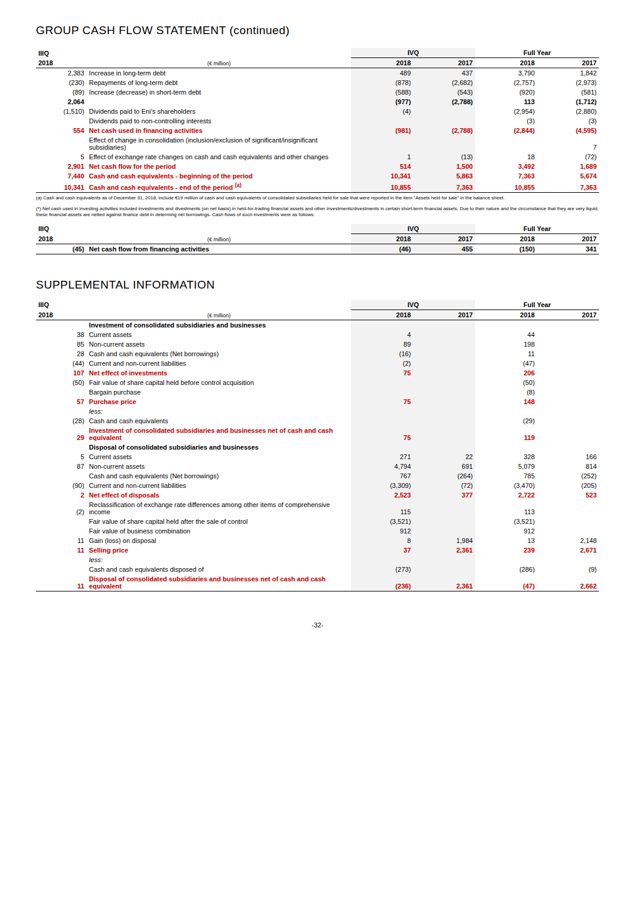GROUP CASH FLOW STATEMENT (continued)
| IIIQ | | IVQ | Full Year |
| --- | --- | --- | --- |
| 2018 | (€ million) | 2018 | 2017 | 2018 | 2017 |
| 2,383 | Increase in long-term debt | 489 | 437 | 3,790 | 1,842 |
| (230) | Repayments of long-term debt | (878) | (2,682) | (2,757) | (2,973) |
| (89) | Increase (decrease) in short-term debt | (588) | (543) | (920) | (581) |
| 2,064 | | (977) | (2,788) | 113 | (1,712) |
| (1,510) | Dividends paid to Eni's shareholders | (4) | | (2,954) | (2,880) |
| | Dividends paid to non-controlling interests | | | (3) | (3) |
| 554 | Net cash used in financing activities | (981) | (2,788) | (2,844) | (4,595) |
| | Effect of change in consolidation (inclusion/exclusion of significant/insignificant subsidiaries) | | | | 7 |
| 5 | Effect of exchange rate changes on cash and cash equivalents and other changes | 1 | (13) | 18 | (72) |
| 2,901 | Net cash flow for the period | 514 | 1,500 | 3,492 | 1,689 |
| 7,440 | Cash and cash equivalents - beginning of the period | 10,341 | 5,863 | 7,363 | 5,674 |
| 10,341 | Cash and cash equivalents - end of the period (a) | 10,855 | 7,363 | 10,855 | 7,363 |
(a) Cash and cash equivalents as of December 31, 2018, include €19 million of cash and cash equivalents of consolidated subsidiaries held for sale that were reported in the item "Assets held for sale" in the balance sheet.
(*) Net cash used in investing activities included investments and divestments (on net basis) in held-for-trading financial assets and other investments/divestments in certain short-term financial assets. Due to their nature and the circumstance that they are very liquid, these financial assets are netted against finance debt in determing net borrowings. Cash flows of such investments were as follows:
| IIIQ | | IVQ | Full Year |
| --- | --- | --- | --- |
| 2018 | (€ million) | 2018 | 2017 | 2018 | 2017 |
| (45) | Net cash flow from financing activities | (46) | 455 | (150) | 341 |
SUPPLEMENTAL INFORMATION
| IIIQ | | IVQ | Full Year |
| --- | --- | --- | --- |
| 2018 | (€ million) | 2018 | 2017 | 2018 | 2017 |
| | Investment of consolidated subsidiaries and businesses | | | | |
| 38 | Current assets | 4 | | 44 | |
| 85 | Non-current assets | 89 | | 198 | |
| 28 | Cash and cash equivalents (Net borrowings) | (16) | | 11 | |
| (44) | Current and non-current liabilities | (2) | | (47) | |
| 107 | Net effect of investments | 75 | | 206 | |
| (50) | Fair value of share capital held before control acquisition | | | (50) | |
| | Bargain purchase | | | (8) | |
| 57 | Purchase price | 75 | | 148 | |
| | less: | | | | |
| (28) | Cash and cash equivalents | | | (29) | |
| 29 | Investment of consolidated subsidiaries and businesses net of cash and cash equivalent | 75 | | 119 | |
| | Disposal of consolidated subsidiaries and businesses | | | | |
| 5 | Current assets | 271 | 22 | 328 | 166 |
| 87 | Non-current assets | 4,794 | 691 | 5,079 | 814 |
| | Cash and cash equivalents (Net borrowings) | 767 | (264) | 785 | (252) |
| (90) | Current and non-current liabilities | (3,309) | (72) | (3,470) | (205) |
| 2 | Net effect of disposals | 2,523 | 377 | 2,722 | 523 |
| (2) | Reclassification of exchange rate differences among other items of comprehensive income | 115 | | 113 | |
| | Fair value of share capital held after the sale of control | (3,521) | | (3,521) | |
| | Fair value of business combination | 912 | | 912 | |
| 11 | Gain (loss) on disposal | 8 | 1,984 | 13 | 2,148 |
| 11 | Selling price | 37 | 2,361 | 239 | 2,671 |
| | less: | | | | |
| | Cash and cash equivalents disposed of | (273) | | (286) | (9) |
| 11 | Disposal of consolidated subsidiaries and businesses net of cash and cash equivalent | (236) | 2,361 | (47) | 2,662 |
-32-